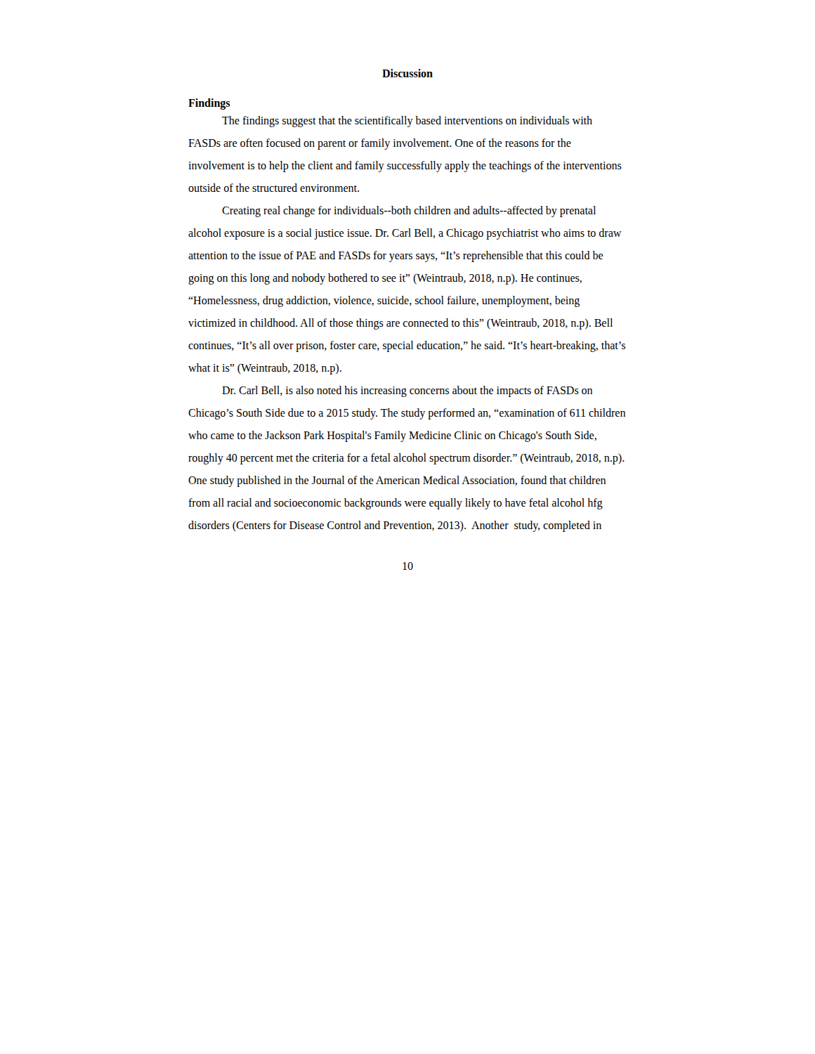Discussion
Findings
The findings suggest that the scientifically based interventions on individuals with FASDs are often focused on parent or family involvement. One of the reasons for the involvement is to help the client and family successfully apply the teachings of the interventions outside of the structured environment.
Creating real change for individuals--both children and adults--affected by prenatal alcohol exposure is a social justice issue. Dr. Carl Bell, a Chicago psychiatrist who aims to draw attention to the issue of PAE and FASDs for years says, “It’s reprehensible that this could be going on this long and nobody bothered to see it” (Weintraub, 2018, n.p). He continues, “Homelessness, drug addiction, violence, suicide, school failure, unemployment, being victimized in childhood. All of those things are connected to this” (Weintraub, 2018, n.p). Bell continues, “It’s all over prison, foster care, special education,” he said. “It’s heart-breaking, that’s what it is” (Weintraub, 2018, n.p).
Dr. Carl Bell, is also noted his increasing concerns about the impacts of FASDs on Chicago’s South Side due to a 2015 study. The study performed an, “examination of 611 children who came to the Jackson Park Hospital's Family Medicine Clinic on Chicago's South Side, roughly 40 percent met the criteria for a fetal alcohol spectrum disorder.” (Weintraub, 2018, n.p). One study published in the Journal of the American Medical Association, found that children from all racial and socioeconomic backgrounds were equally likely to have fetal alcohol hfg disorders (Centers for Disease Control and Prevention, 2013). Another study, completed in
10